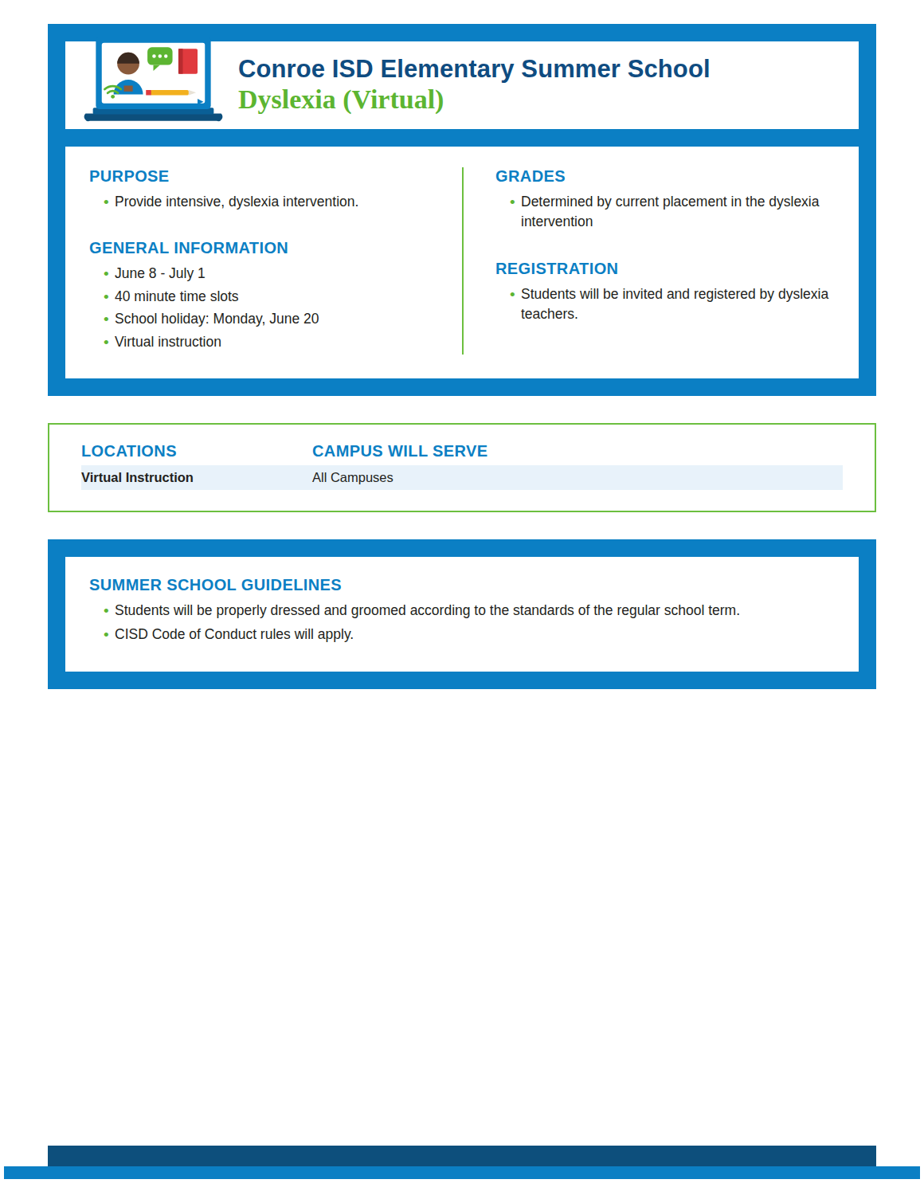Conroe ISD Elementary Summer School
Dyslexia (Virtual)
Purpose
Provide intensive, dyslexia intervention.
General Information
June 8 - July 1
40 minute time slots
School holiday: Monday, June 20
Virtual instruction
Grades
Determined by current placement in the dyslexia intervention
Registration
Students will be invited and registered by dyslexia teachers.
Locations
Campus Will Serve
Virtual Instruction
All Campuses
Summer School Guidelines
Students will be properly dressed and groomed according to the standards of the regular school term.
CISD Code of Conduct rules will apply.